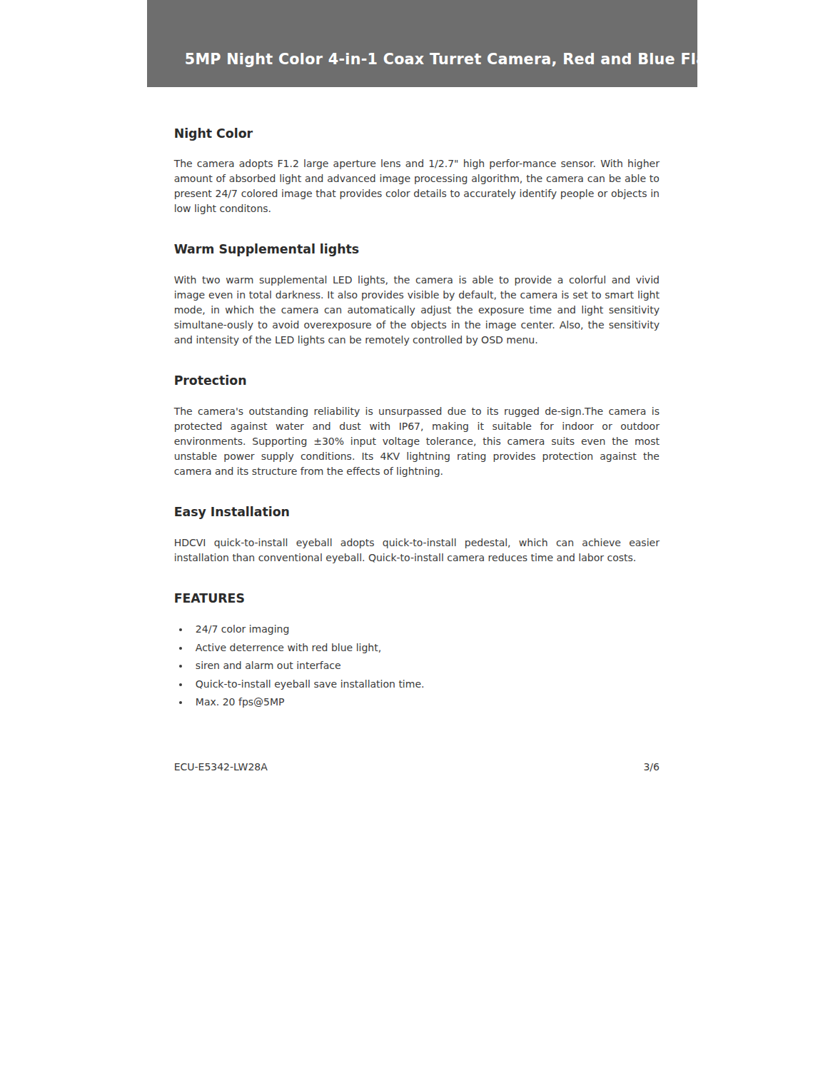5MP Night Color 4-in-1 Coax Turret Camera, Red and Blue Flashlight Alarm
Night Color
The camera adopts F1.2 large aperture lens and 1/2.7" high perfor-mance sensor. With higher amount of absorbed light and advanced image processing algorithm, the camera can be able to present 24/7 colored image that provides color details to accurately identify people or objects in low light conditons.
Warm Supplemental lights
With two warm supplemental LED lights, the camera is able to provide a colorful and vivid image even in total darkness. It also provides visible by default, the camera is set to smart light mode, in which the camera can automatically adjust the exposure time and light sensitivity simultane-ously to avoid overexposure of the objects in the image center. Also, the sensitivity and intensity of the LED lights can be remotely controlled by OSD menu.
Protection
The camera's outstanding reliability is unsurpassed due to its rugged de-sign.The camera is protected against water and dust with IP67, making it suitable for indoor or outdoor environments. Supporting ±30% input voltage tolerance, this camera suits even the most unstable power supply conditions. Its 4KV lightning rating provides protection against the camera and its structure from the effects of lightning.
Easy Installation
HDCVI quick-to-install eyeball adopts quick-to-install pedestal, which can achieve easier installation than conventional eyeball. Quick-to-install camera reduces time and labor costs.
FEATURES
24/7 color imaging
Active deterrence with red blue light,
siren and alarm out interface
Quick-to-install eyeball save installation time.
Max. 20 fps@5MP
ECU-E5342-LW28A 3/6